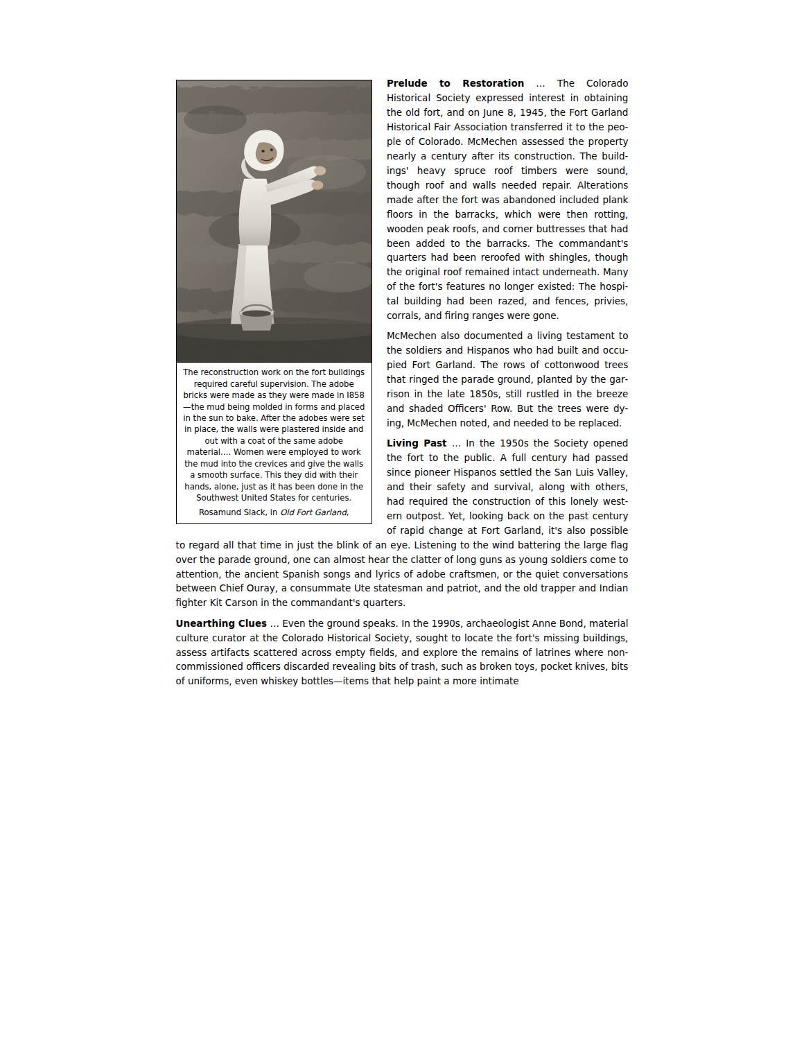The reconstruction work on the fort buildings required careful supervision. The adobe bricks were made as they were made in I858—the mud being molded in forms and placed in the sun to bake. After the adobes were set in place, the walls were plastered inside and out with a coat of the same adobe material.… Women were employed to work the mud into the crevices and give the walls a smooth surface. This they did with their hands, alone, just as it has been done in the Southwest United States for centuries. Rosamund Slack, in Old Fort Garland,
Prelude to Restoration … The Colorado Historical Society expressed interest in obtaining the old fort, and on June 8, 1945, the Fort Garland Historical Fair Association transferred it to the people of Colorado. McMechen assessed the property nearly a century after its construction. The buildings' heavy spruce roof timbers were sound, though roof and walls needed repair. Alterations made after the fort was abandoned included plank floors in the barracks, which were then rotting, wooden peak roofs, and corner buttresses that had been added to the barracks. The commandant's quarters had been reroofed with shingles, though the original roof remained intact underneath. Many of the fort's features no longer existed: The hospital building had been razed, and fences, privies, corrals, and firing ranges were gone.
McMechen also documented a living testament to the soldiers and Hispanos who had built and occupied Fort Garland. The rows of cottonwood trees that ringed the parade ground, planted by the garrison in the late 1850s, still rustled in the breeze and shaded Officers' Row. But the trees were dying, McMechen noted, and needed to be replaced.
Living Past … In the 1950s the Society opened the fort to the public. A full century had passed since pioneer Hispanos settled the San Luis Valley, and their safety and survival, along with others, had required the construction of this lonely western outpost. Yet, looking back on the past century of rapid change at Fort Garland, it's also possible to regard all that time in just the blink of an eye. Listening to the wind battering the large flag over the parade ground, one can almost hear the clatter of long guns as young soldiers come to attention, the ancient Spanish songs and lyrics of adobe craftsmen, or the quiet conversations between Chief Ouray, a consummate Ute statesman and patriot, and the old trapper and Indian fighter Kit Carson in the commandant's quarters.
Unearthing Clues … Even the ground speaks. In the 1990s, archaeologist Anne Bond, material culture curator at the Colorado Historical Society, sought to locate the fort's missing buildings, assess artifacts scattered across empty fields, and explore the remains of latrines where noncommissioned officers discarded revealing bits of trash, such as broken toys, pocket knives, bits of uniforms, even whiskey bottles—items that help paint a more intimate